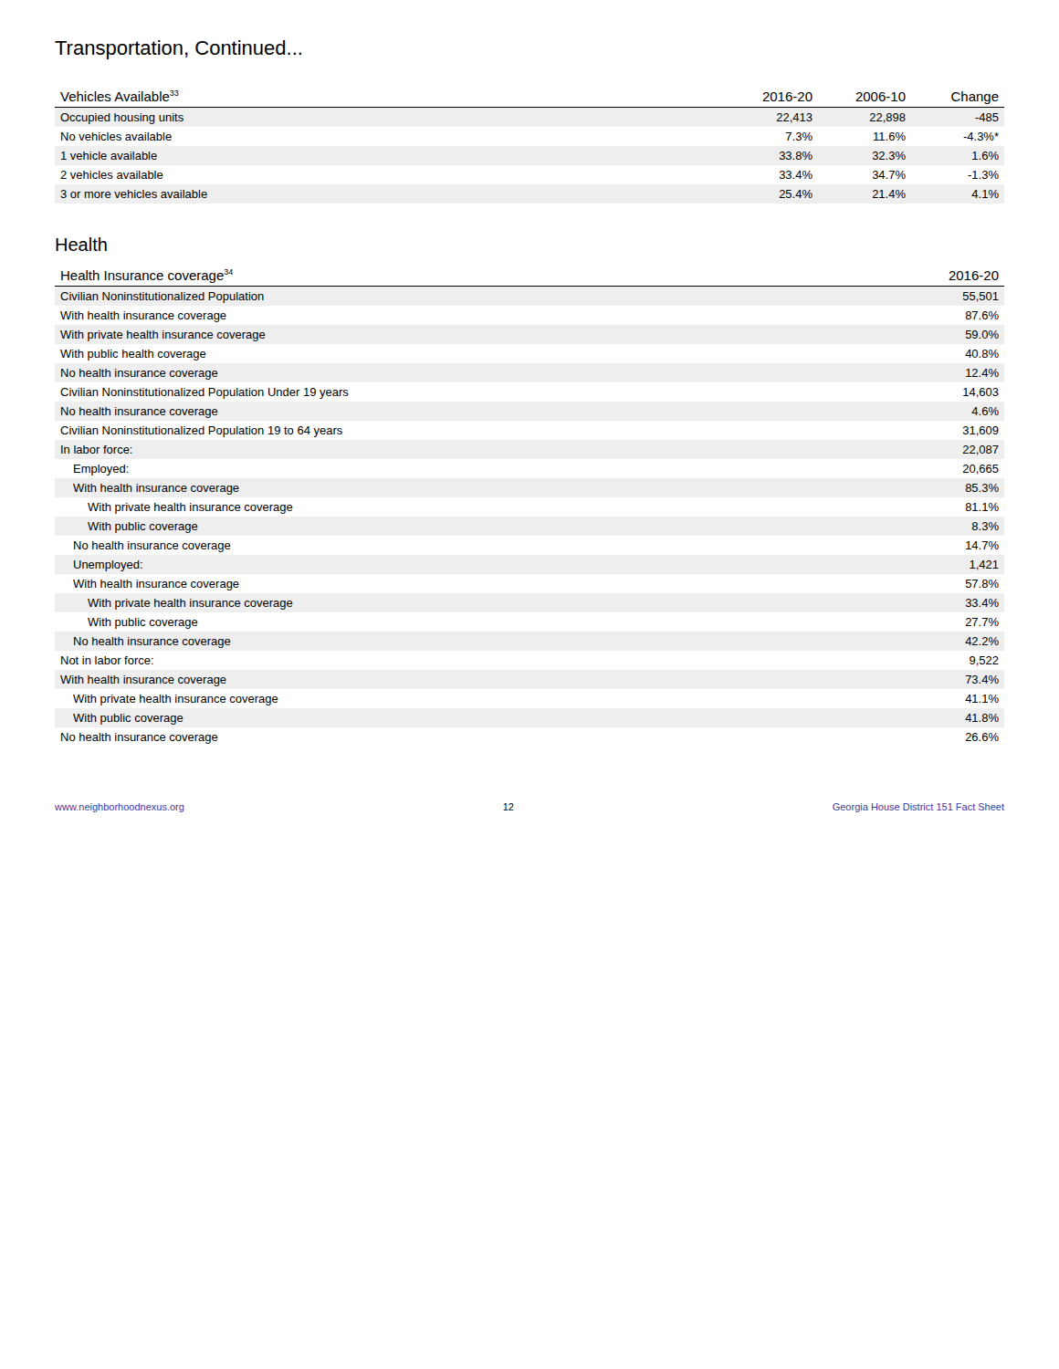Transportation, Continued...
Vehicles Available
| Vehicles Available 33 | 2016-20 | 2006-10 | Change |
| --- | --- | --- | --- |
| Occupied housing units | 22,413 | 22,898 | -485 |
| No vehicles available | 7.3% | 11.6% | -4.3%* |
| 1 vehicle available | 33.8% | 32.3% | 1.6% |
| 2 vehicles available | 33.4% | 34.7% | -1.3% |
| 3 or more vehicles available | 25.4% | 21.4% | 4.1% |
Health
| Health Insurance coverage 34 | 2016-20 |
| --- | --- |
| Civilian Noninstitutionalized Population | 55,501 |
| With health insurance coverage | 87.6% |
| With private health insurance coverage | 59.0% |
| With public health coverage | 40.8% |
| No health insurance coverage | 12.4% |
| Civilian Noninstitutionalized Population Under 19 years | 14,603 |
| No health insurance coverage | 4.6% |
| Civilian Noninstitutionalized Population 19 to 64 years | 31,609 |
| In labor force: | 22,087 |
| Employed: | 20,665 |
| With health insurance coverage | 85.3% |
| With private health insurance coverage | 81.1% |
| With public coverage | 8.3% |
| No health insurance coverage | 14.7% |
| Unemployed: | 1,421 |
| With health insurance coverage | 57.8% |
| With private health insurance coverage | 33.4% |
| With public coverage | 27.7% |
| No health insurance coverage | 42.2% |
| Not in labor force: | 9,522 |
| With health insurance coverage | 73.4% |
| With private health insurance coverage | 41.1% |
| With public coverage | 41.8% |
| No health insurance coverage | 26.6% |
www.neighborhoodnexus.org 12 Georgia House District 151 Fact Sheet